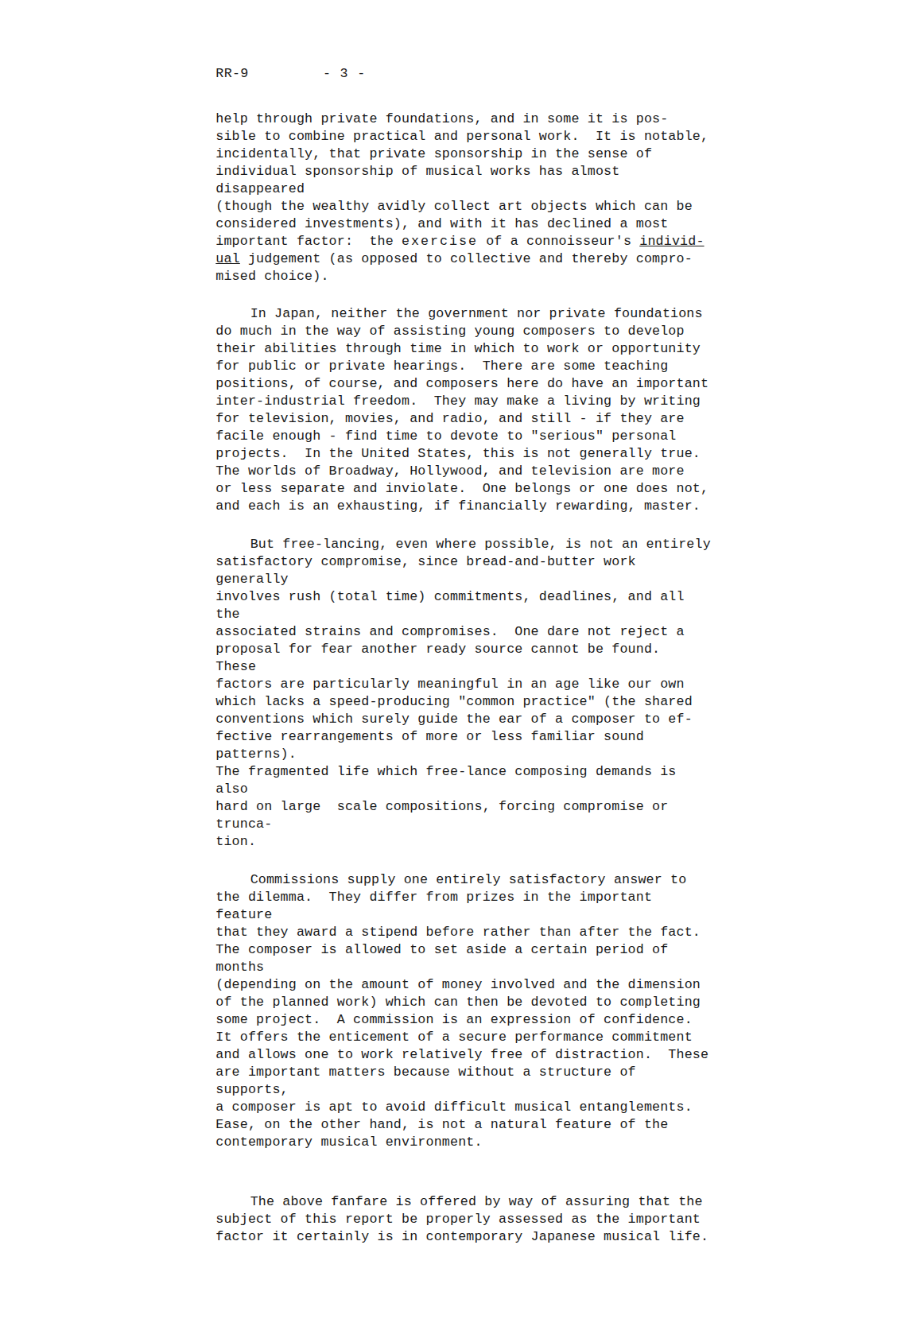RR-9 - 3 -
help through private foundations, and in some it is pos-
sible to combine practical and personal work. It is notable,
incidentally, that private sponsorship in the sense of
individual sponsorship of musical works has almost disappeared
(though the wealthy avidly collect art objects which can be
considered investments), and with it has declined a most
important factor: the exercise of a connoisseur's individ-
ual judgement (as opposed to collective and thereby compro-
mised choice).
In Japan, neither the government nor private foundations
do much in the way of assisting young composers to develop
their abilities through time in which to work or opportunity
for public or private hearings. There are some teaching
positions, of course, and composers here do have an important
inter-industrial freedom. They may make a living by writing
for television, movies, and radio, and still - if they are
facile enough - find time to devote to "serious" personal
projects. In the United States, this is not generally true.
The worlds of Broadway, Hollywood, and television are more
or less separate and inviolate. One belongs or one does not,
and each is an exhausting, if financially rewarding, master.
But free-lancing, even where possible, is not an entirely
satisfactory compromise, since bread-and-butter work generally
involves rush (total time) commitments, deadlines, and all the
associated strains and compromises. One dare not reject a
proposal for fear another ready source cannot be found. These
factors are particularly meaningful in an age like our own
which lacks a speed-producing "common practice" (the shared
conventions which surely guide the ear of a composer to ef-
fective rearrangements of more or less familiar sound patterns).
The fragmented life which free-lance composing demands is also
hard on large scale compositions, forcing compromise or trunca-
tion.
Commissions supply one entirely satisfactory answer to
the dilemma. They differ from prizes in the important feature
that they award a stipend before rather than after the fact.
The composer is allowed to set aside a certain period of months
(depending on the amount of money involved and the dimension
of the planned work) which can then be devoted to completing
some project. A commission is an expression of confidence.
It offers the enticement of a secure performance commitment
and allows one to work relatively free of distraction. These
are important matters because without a structure of supports,
a composer is apt to avoid difficult musical entanglements.
Ease, on the other hand, is not a natural feature of the
contemporary musical environment.
The above fanfare is offered by way of assuring that the
subject of this report be properly assessed as the important
factor it certainly is in contemporary Japanese musical life.